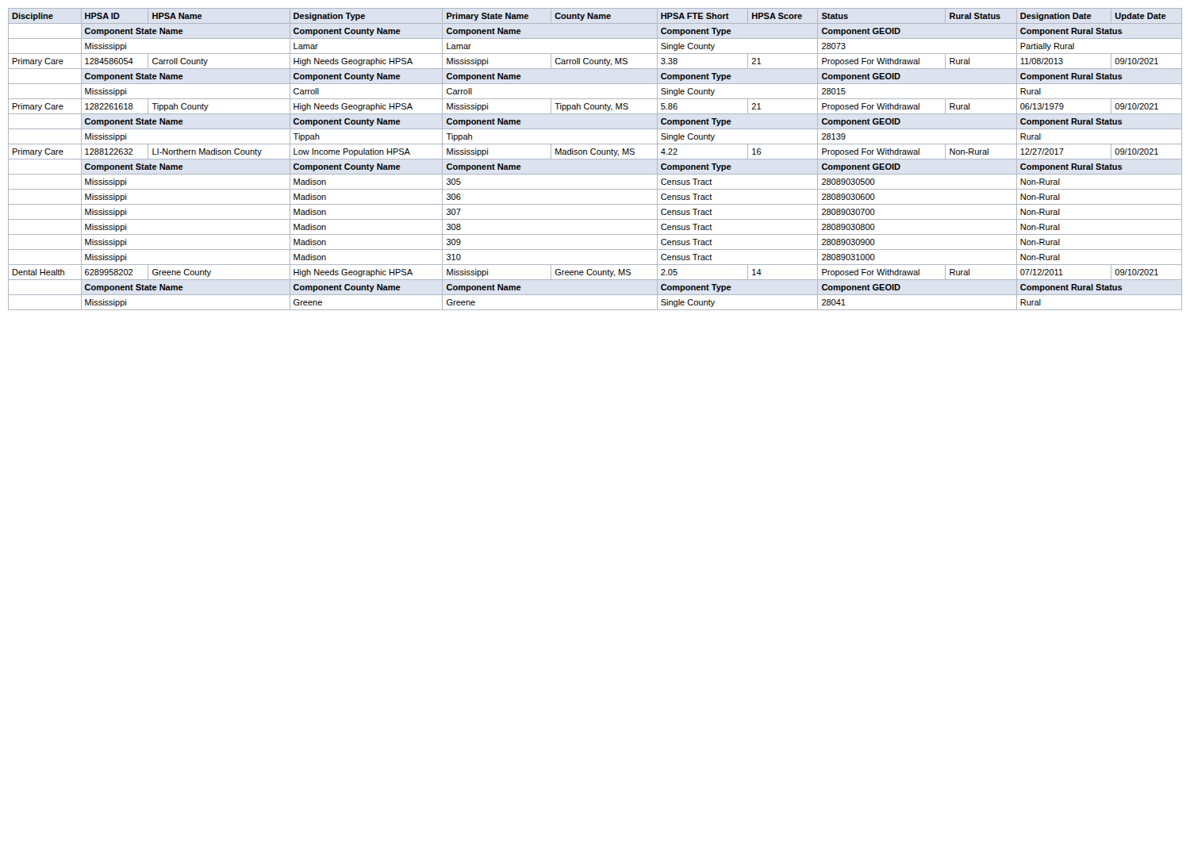| Discipline | HPSA ID | HPSA Name | Designation Type | Primary State Name | County Name | HPSA FTE Short | HPSA Score | Status | Rural Status | Designation Date | Update Date |
| --- | --- | --- | --- | --- | --- | --- | --- | --- | --- | --- | --- |
| | Component State Name | Component County Name | Component Name | Component Type | Component GEOID | Component Rural Status |
| | Mississippi | Lamar | Lamar | Single County | 28073 | Partially Rural |
| Primary Care | 1284586054 | Carroll County | High Needs Geographic HPSA | Mississippi | Carroll County, MS | 3.38 | 21 | Proposed For Withdrawal | Rural | 11/08/2013 | 09/10/2021 |
| | Component State Name | Component County Name | Component Name | Component Type | Component GEOID | Component Rural Status |
| | Mississippi | Carroll | Carroll | Single County | 28015 | Rural |
| Primary Care | 1282261618 | Tippah County | High Needs Geographic HPSA | Mississippi | Tippah County, MS | 5.86 | 21 | Proposed For Withdrawal | Rural | 06/13/1979 | 09/10/2021 |
| | Component State Name | Component County Name | Component Name | Component Type | Component GEOID | Component Rural Status |
| | Mississippi | Tippah | Tippah | Single County | 28139 | Rural |
| Primary Care | 1288122632 | LI-Northern Madison County | Low Income Population HPSA | Mississippi | Madison County, MS | 4.22 | 16 | Proposed For Withdrawal | Non-Rural | 12/27/2017 | 09/10/2021 |
| | Component State Name | Component County Name | Component Name | Component Type | Component GEOID | Component Rural Status |
| | Mississippi | Madison | 305 | Census Tract | 28089030500 | Non-Rural |
| | Mississippi | Madison | 306 | Census Tract | 28089030600 | Non-Rural |
| | Mississippi | Madison | 307 | Census Tract | 28089030700 | Non-Rural |
| | Mississippi | Madison | 308 | Census Tract | 28089030800 | Non-Rural |
| | Mississippi | Madison | 309 | Census Tract | 28089030900 | Non-Rural |
| | Mississippi | Madison | 310 | Census Tract | 28089031000 | Non-Rural |
| Dental Health | 6289958202 | Greene County | High Needs Geographic HPSA | Mississippi | Greene County, MS | 2.05 | 14 | Proposed For Withdrawal | Rural | 07/12/2011 | 09/10/2021 |
| | Component State Name | Component County Name | Component Name | Component Type | Component GEOID | Component Rural Status |
| | Mississippi | Greene | Greene | Single County | 28041 | Rural |